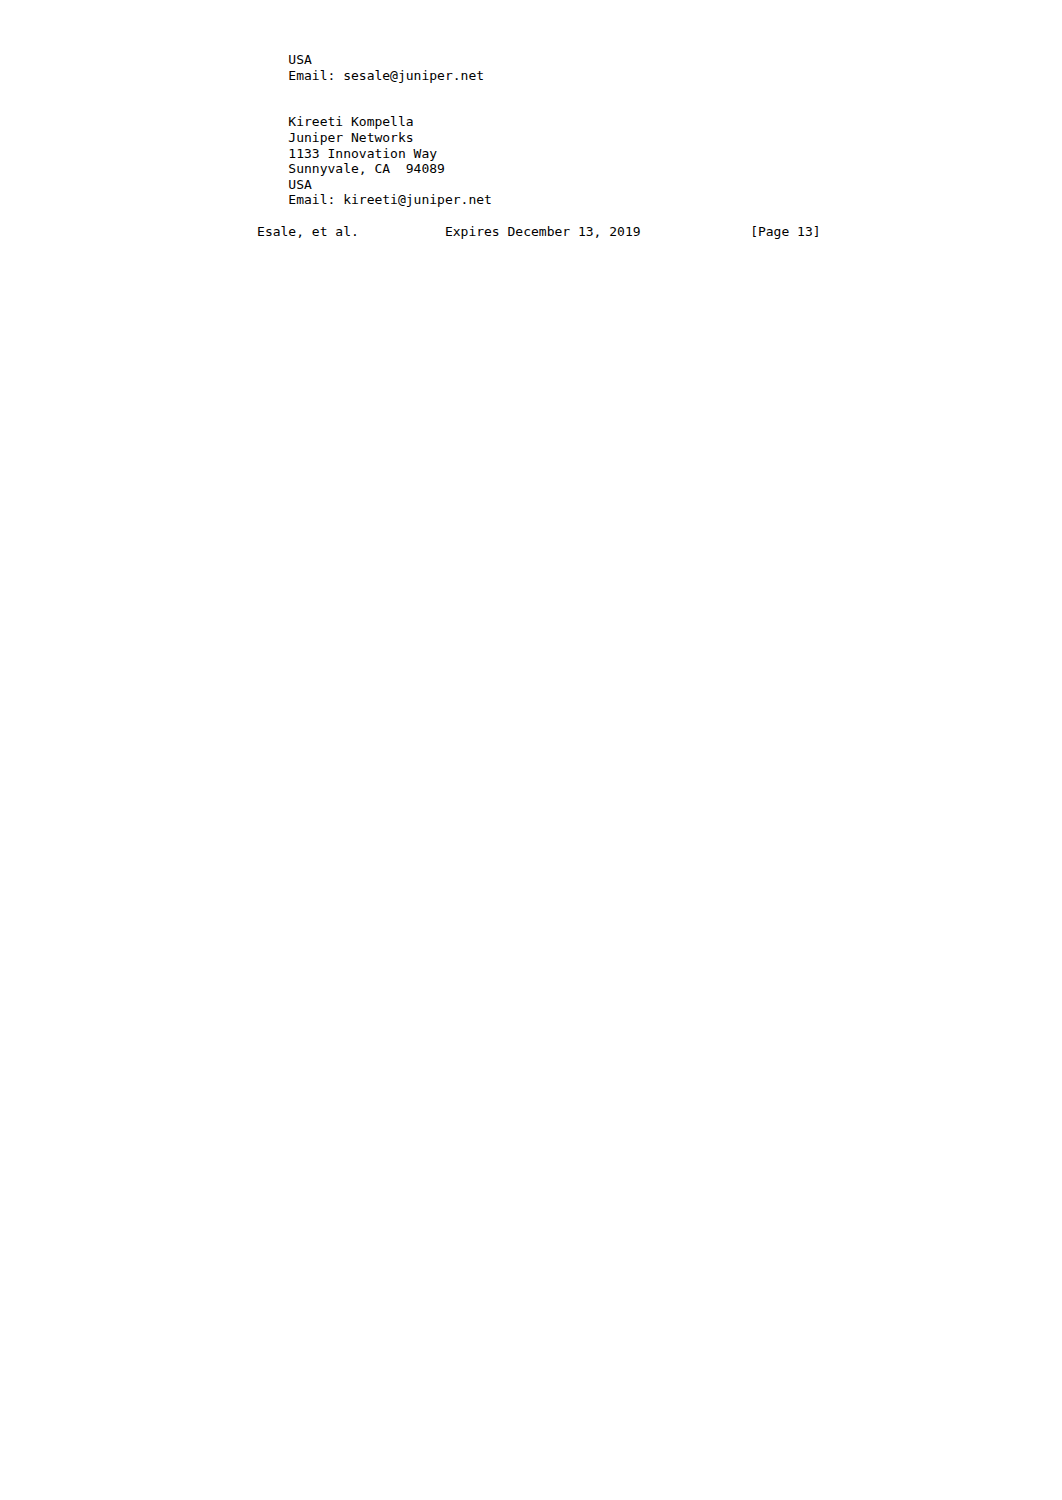USA Email: sesale@juniper.net Kireeti Kompella Juniper Networks 1133 Innovation Way Sunnyvale, CA 94089 USA Email: kireeti@juniper.net Esale, et al. Expires December 13, 2019 [Page 13]